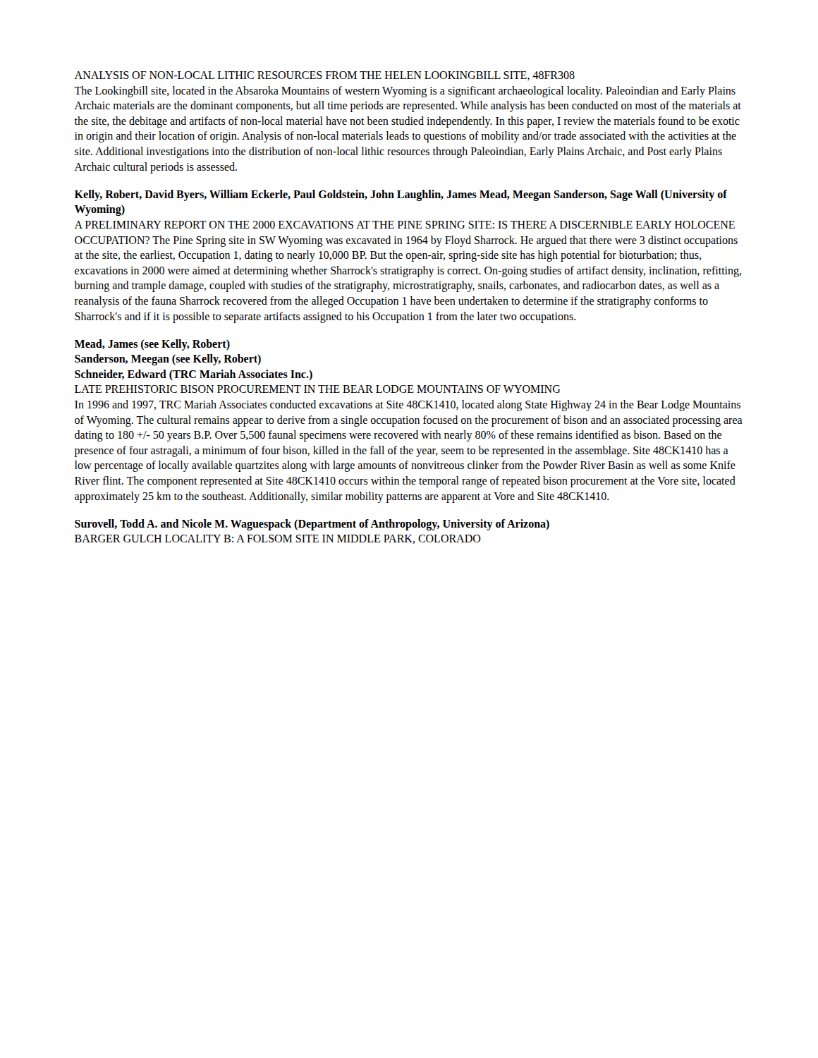ANALYSIS OF NON-LOCAL LITHIC RESOURCES FROM THE HELEN LOOKINGBILL SITE, 48FR308
The Lookingbill site, located in the Absaroka Mountains of western Wyoming is a significant archaeological locality. Paleoindian and Early Plains Archaic materials are the dominant components, but all time periods are represented. While analysis has been conducted on most of the materials at the site, the debitage and artifacts of non-local material have not been studied independently. In this paper, I review the materials found to be exotic in origin and their location of origin. Analysis of non-local materials leads to questions of mobility and/or trade associated with the activities at the site. Additional investigations into the distribution of non-local lithic resources through Paleoindian, Early Plains Archaic, and Post early Plains Archaic cultural periods is assessed.
Kelly, Robert, David Byers, William Eckerle, Paul Goldstein, John Laughlin, James Mead, Meegan Sanderson, Sage Wall (University of Wyoming)
A PRELIMINARY REPORT ON THE 2000 EXCAVATIONS AT THE PINE SPRING SITE: IS THERE A DISCERNIBLE EARLY HOLOCENE OCCUPATION? The Pine Spring site in SW Wyoming was excavated in 1964 by Floyd Sharrock. He argued that there were 3 distinct occupations at the site, the earliest, Occupation 1, dating to nearly 10,000 BP. But the open-air, spring-side site has high potential for bioturbation; thus, excavations in 2000 were aimed at determining whether Sharrock's stratigraphy is correct. On-going studies of artifact density, inclination, refitting, burning and trample damage, coupled with studies of the stratigraphy, microstratigraphy, snails, carbonates, and radiocarbon dates, as well as a reanalysis of the fauna Sharrock recovered from the alleged Occupation 1 have been undertaken to determine if the stratigraphy conforms to Sharrock's and if it is possible to separate artifacts assigned to his Occupation 1 from the later two occupations.
Mead, James (see Kelly, Robert)
Sanderson, Meegan (see Kelly, Robert)
Schneider, Edward (TRC Mariah Associates Inc.)
LATE PREHISTORIC BISON PROCUREMENT IN THE BEAR LODGE MOUNTAINS OF WYOMING
In 1996 and 1997, TRC Mariah Associates conducted excavations at Site 48CK1410, located along State Highway 24 in the Bear Lodge Mountains of Wyoming. The cultural remains appear to derive from a single occupation focused on the procurement of bison and an associated processing area dating to 180 +/- 50 years B.P. Over 5,500 faunal specimens were recovered with nearly 80% of these remains identified as bison. Based on the presence of four astragali, a minimum of four bison, killed in the fall of the year, seem to be represented in the assemblage. Site 48CK1410 has a low percentage of locally available quartzites along with large amounts of nonvitreous clinker from the Powder River Basin as well as some Knife River flint. The component represented at Site 48CK1410 occurs within the temporal range of repeated bison procurement at the Vore site, located approximately 25 km to the southeast. Additionally, similar mobility patterns are apparent at Vore and Site 48CK1410.
Surovell, Todd A. and Nicole M. Waguespack (Department of Anthropology, University of Arizona)
BARGER GULCH LOCALITY B: A FOLSOM SITE IN MIDDLE PARK, COLORADO